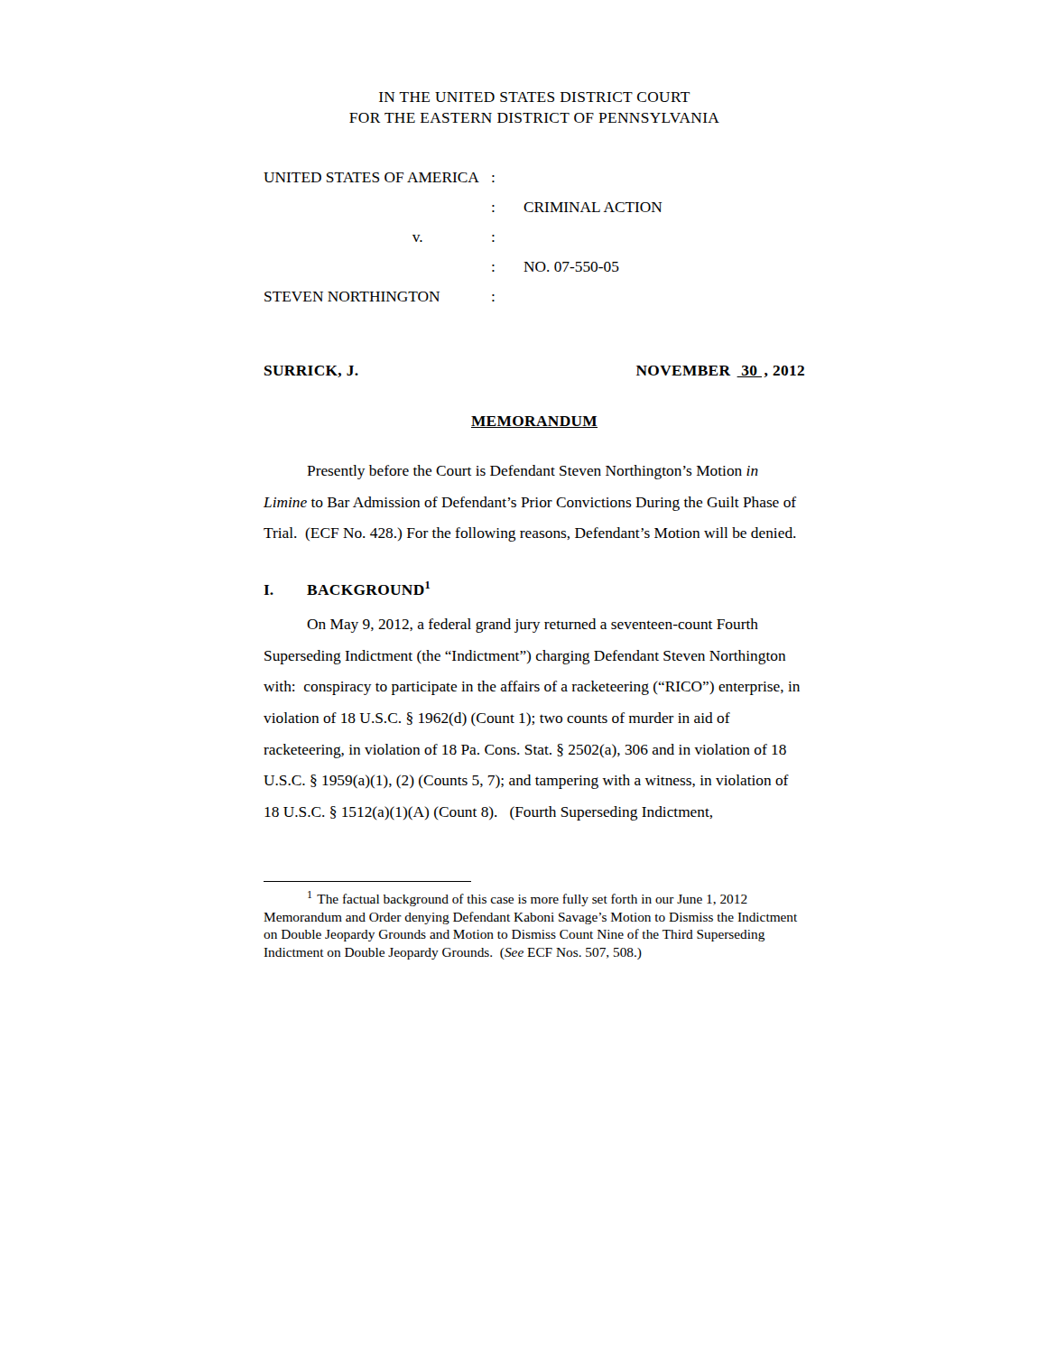IN THE UNITED STATES DISTRICT COURT
FOR THE EASTERN DISTRICT OF PENNSYLVANIA
| UNITED STATES OF AMERICA | : | |
| | : | CRIMINAL ACTION |
| v. | : | |
| | : | NO. 07-550-05 |
| STEVEN NORTHINGTON | : | |
SURRICK, J. NOVEMBER 30 , 2012
MEMORANDUM
Presently before the Court is Defendant Steven Northington’s Motion in Limine to Bar Admission of Defendant’s Prior Convictions During the Guilt Phase of Trial. (ECF No. 428.) For the following reasons, Defendant’s Motion will be denied.
I. BACKGROUND1
On May 9, 2012, a federal grand jury returned a seventeen-count Fourth Superseding Indictment (the “Indictment”) charging Defendant Steven Northington with: conspiracy to participate in the affairs of a racketeering (“RICO”) enterprise, in violation of 18 U.S.C. § 1962(d) (Count 1); two counts of murder in aid of racketeering, in violation of 18 Pa. Cons. Stat. § 2502(a), 306 and in violation of 18 U.S.C. § 1959(a)(1), (2) (Counts 5, 7); and tampering with a witness, in violation of 18 U.S.C. § 1512(a)(1)(A) (Count 8). (Fourth Superseding Indictment,
1 The factual background of this case is more fully set forth in our June 1, 2012 Memorandum and Order denying Defendant Kaboni Savage’s Motion to Dismiss the Indictment on Double Jeopardy Grounds and Motion to Dismiss Count Nine of the Third Superseding Indictment on Double Jeopardy Grounds. (See ECF Nos. 507, 508.)